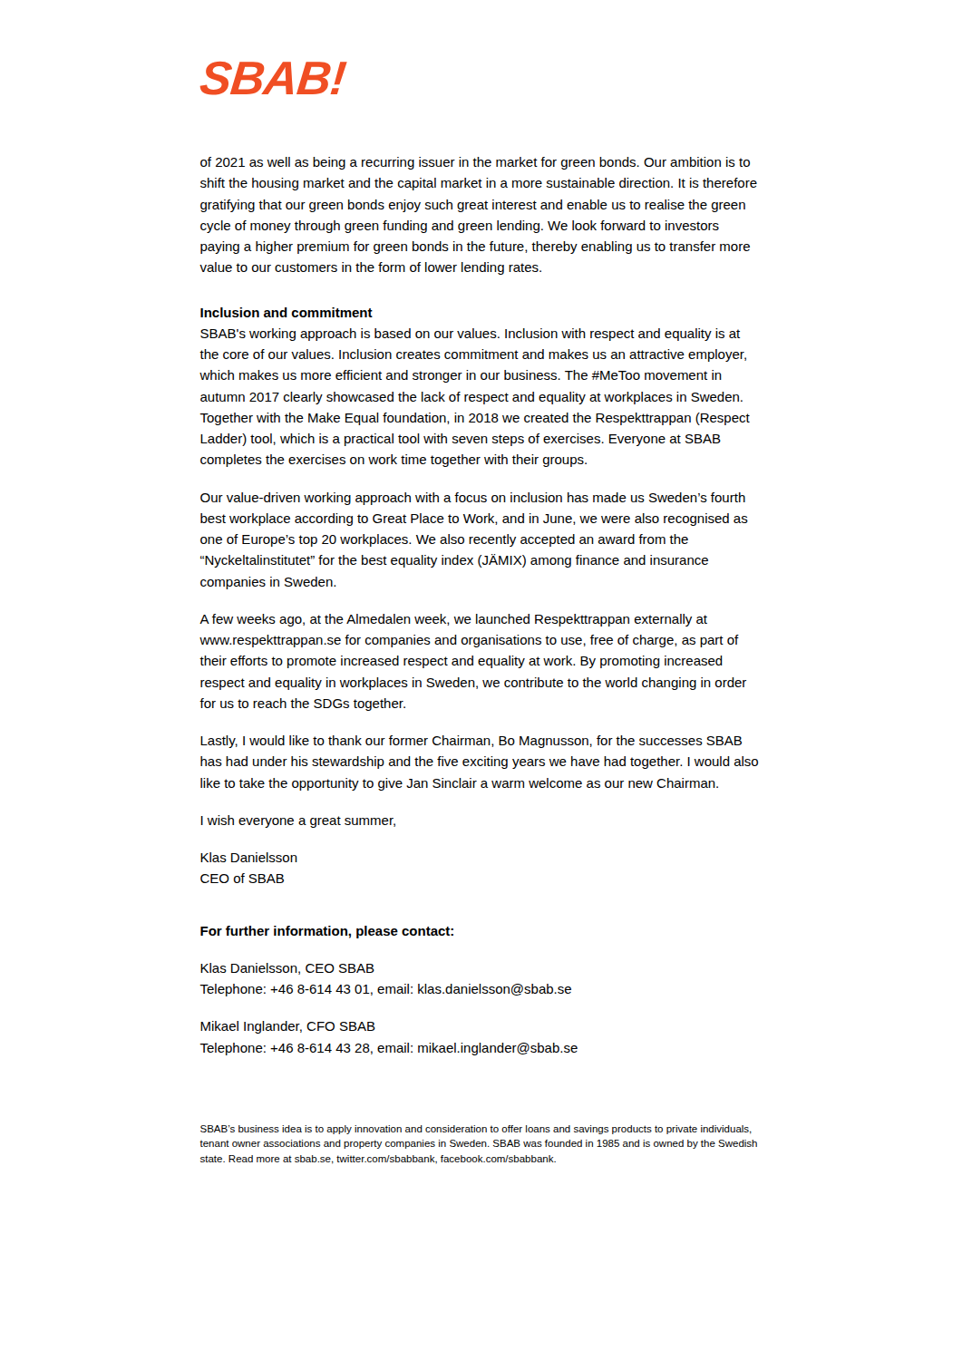SBAB!
of 2021 as well as being a recurring issuer in the market for green bonds. Our ambition is to shift the housing market and the capital market in a more sustainable direction. It is therefore gratifying that our green bonds enjoy such great interest and enable us to realise the green cycle of money through green funding and green lending. We look forward to investors paying a higher premium for green bonds in the future, thereby enabling us to transfer more value to our customers in the form of lower lending rates.
Inclusion and commitment
SBAB's working approach is based on our values. Inclusion with respect and equality is at the core of our values. Inclusion creates commitment and makes us an attractive employer, which makes us more efficient and stronger in our business. The #MeToo movement in autumn 2017 clearly showcased the lack of respect and equality at workplaces in Sweden. Together with the Make Equal foundation, in 2018 we created the Respekttrappan (Respect Ladder) tool, which is a practical tool with seven steps of exercises. Everyone at SBAB completes the exercises on work time together with their groups.
Our value-driven working approach with a focus on inclusion has made us Sweden’s fourth best workplace according to Great Place to Work, and in June, we were also recognised as one of Europe’s top 20 workplaces. We also recently accepted an award from the “Nyckeltalinstitutet” for the best equality index (JÄMIX) among finance and insurance companies in Sweden.
A few weeks ago, at the Almedalen week, we launched Respekttrappan externally at www.respekttrappan.se for companies and organisations to use, free of charge, as part of their efforts to promote increased respect and equality at work. By promoting increased respect and equality in workplaces in Sweden, we contribute to the world changing in order for us to reach the SDGs together.
Lastly, I would like to thank our former Chairman, Bo Magnusson, for the successes SBAB has had under his stewardship and the five exciting years we have had together. I would also like to take the opportunity to give Jan Sinclair a warm welcome as our new Chairman.
I wish everyone a great summer,
Klas Danielsson
CEO of SBAB
For further information, please contact:
Klas Danielsson, CEO SBAB
Telephone: +46 8-614 43 01, email: klas.danielsson@sbab.se
Mikael Inglander, CFO SBAB
Telephone: +46 8-614 43 28, email: mikael.inglander@sbab.se
SBAB’s business idea is to apply innovation and consideration to offer loans and savings products to private individuals, tenant owner associations and property companies in Sweden. SBAB was founded in 1985 and is owned by the Swedish state. Read more at sbab.se, twitter.com/sbabbank, facebook.com/sbabbank.